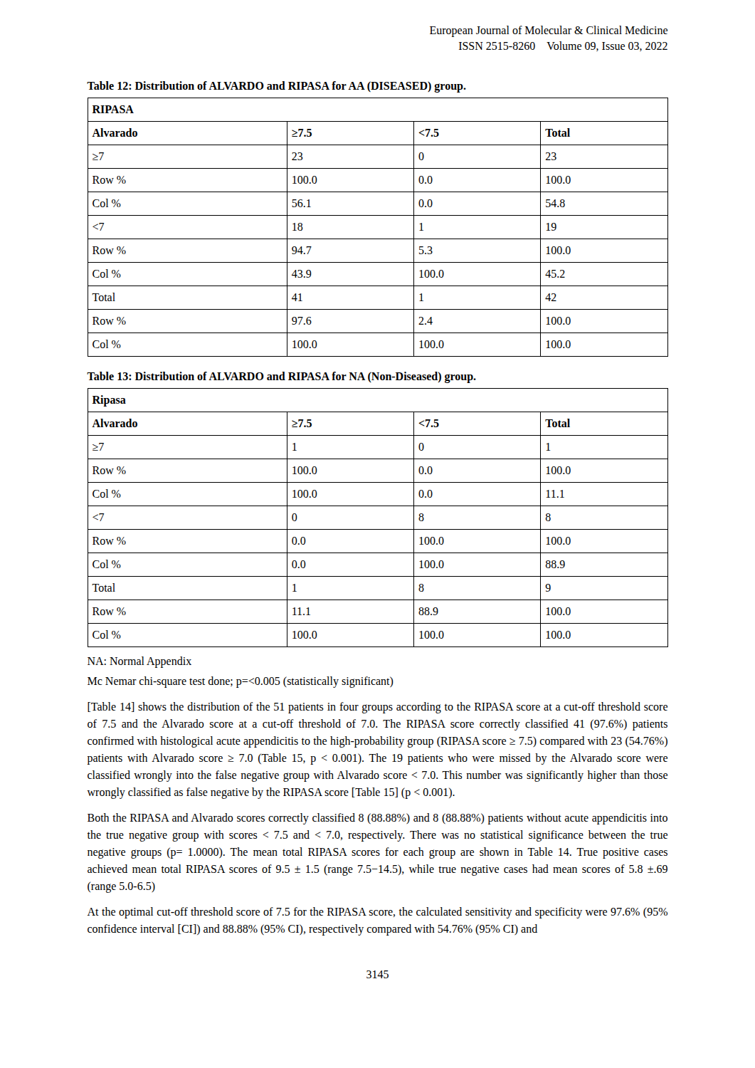European Journal of Molecular & Clinical Medicine
ISSN 2515-8260 Volume 09, Issue 03, 2022
Table 12: Distribution of ALVARDO and RIPASA for AA (DISEASED) group.
| RIPASA |
| Alvarado | ≥7.5 | <7.5 | Total |
| ≥7 | 23 | 0 | 23 |
| Row % | 100.0 | 0.0 | 100.0 |
| Col % | 56.1 | 0.0 | 54.8 |
| <7 | 18 | 1 | 19 |
| Row % | 94.7 | 5.3 | 100.0 |
| Col % | 43.9 | 100.0 | 45.2 |
| Total | 41 | 1 | 42 |
| Row % | 97.6 | 2.4 | 100.0 |
| Col % | 100.0 | 100.0 | 100.0 |
Table 13: Distribution of ALVARDO and RIPASA for NA (Non-Diseased) group.
| Ripasa |
| Alvarado | ≥7.5 | <7.5 | Total |
| ≥7 | 1 | 0 | 1 |
| Row % | 100.0 | 0.0 | 100.0 |
| Col % | 100.0 | 0.0 | 11.1 |
| <7 | 0 | 8 | 8 |
| Row % | 0.0 | 100.0 | 100.0 |
| Col % | 0.0 | 100.0 | 88.9 |
| Total | 1 | 8 | 9 |
| Row % | 11.1 | 88.9 | 100.0 |
| Col % | 100.0 | 100.0 | 100.0 |
NA: Normal Appendix
Mc Nemar chi-square test done; p=<0.005 (statistically significant)
[Table 14] shows the distribution of the 51 patients in four groups according to the RIPASA score at a cut-off threshold score of 7.5 and the Alvarado score at a cut-off threshold of 7.0. The RIPASA score correctly classified 41 (97.6%) patients confirmed with histological acute appendicitis to the high-probability group (RIPASA score ≥ 7.5) compared with 23 (54.76%) patients with Alvarado score ≥ 7.0 (Table 15, p < 0.001). The 19 patients who were missed by the Alvarado score were classified wrongly into the false negative group with Alvarado score < 7.0. This number was significantly higher than those wrongly classified as false negative by the RIPASA score [Table 15] (p < 0.001).
Both the RIPASA and Alvarado scores correctly classified 8 (88.88%) and 8 (88.88%) patients without acute appendicitis into the true negative group with scores < 7.5 and < 7.0, respectively. There was no statistical significance between the true negative groups (p= 1.0000). The mean total RIPASA scores for each group are shown in Table 14. True positive cases achieved mean total RIPASA scores of 9.5 ± 1.5 (range 7.5−14.5), while true negative cases had mean scores of 5.8 ±.69 (range 5.0-6.5)
At the optimal cut-off threshold score of 7.5 for the RIPASA score, the calculated sensitivity and specificity were 97.6% (95% confidence interval [CI]) and 88.88% (95% CI), respectively compared with 54.76% (95% CI) and
3145